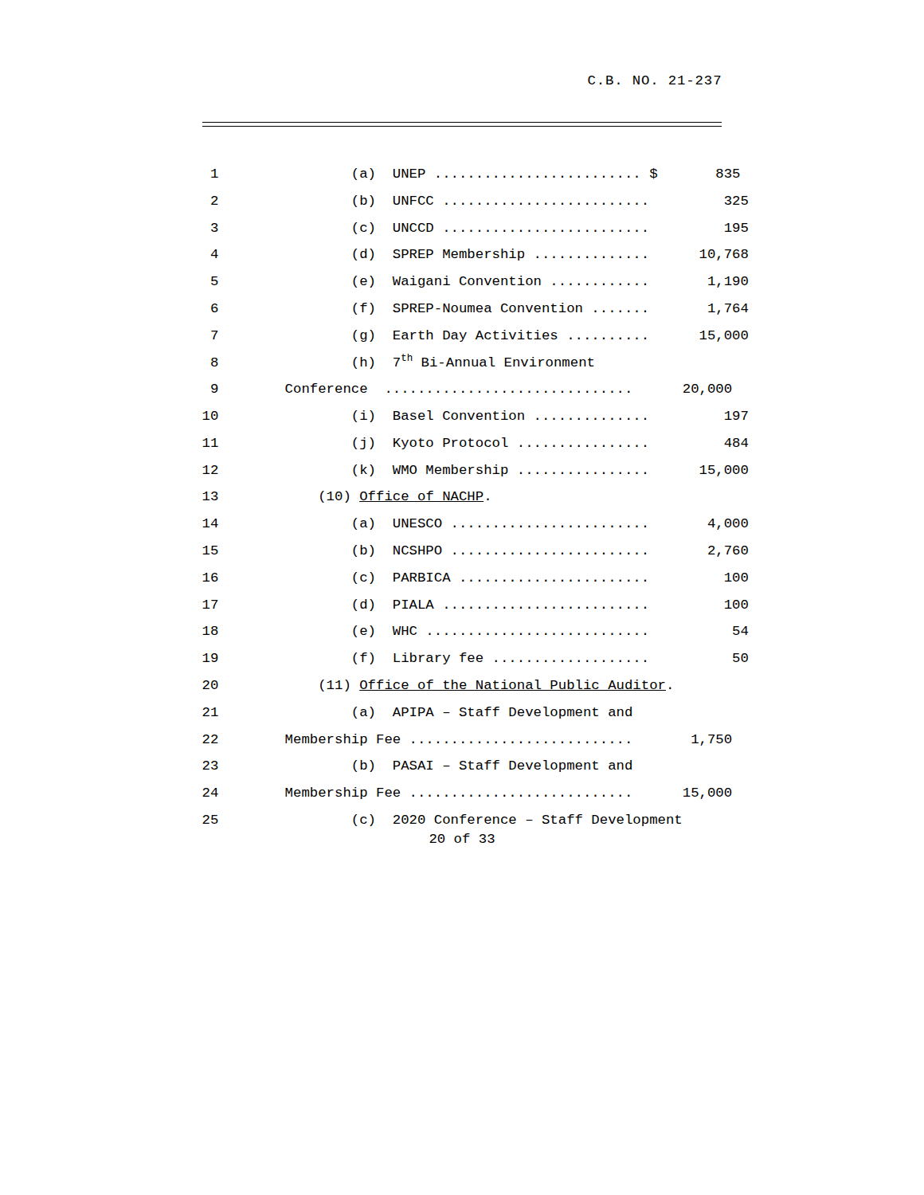C.B. NO. 21-237
| 1 | (a) UNEP ......................... $ 835 |
| 2 | (b) UNFCC ......................... 325 |
| 3 | (c) UNCCD ......................... 195 |
| 4 | (d) SPREP Membership .............. 10,768 |
| 5 | (e) Waigani Convention ............ 1,190 |
| 6 | (f) SPREP-Noumea Convention ....... 1,764 |
| 7 | (g) Earth Day Activities .......... 15,000 |
| 8 | (h) 7 th Bi-Annual Environment |
| 9 | Conference .............................. 20,000 |
| 10 | (i) Basel Convention .............. 197 |
| 11 | (j) Kyoto Protocol ................ 484 |
| 12 | (k) WMO Membership ................ 15,000 |
| 13 | (10) Office of NACHP . |
| 14 | (a) UNESCO ........................ 4,000 |
| 15 | (b) NCSHPO ........................ 2,760 |
| 16 | (c) PARBICA ....................... 100 |
| 17 | (d) PIALA ......................... 100 |
| 18 | (e) WHC ........................... 54 |
| 19 | (f) Library fee ................... 50 |
| 20 | (11) Office of the National Public Auditor . |
| 21 | (a) APIPA – Staff Development and |
| 22 | Membership Fee ........................... 1,750 |
| 23 | (b) PASAI – Staff Development and |
| 24 | Membership Fee ........................... 15,000 |
| 25 | (c) 2020 Conference – Staff Development |
20 of 33